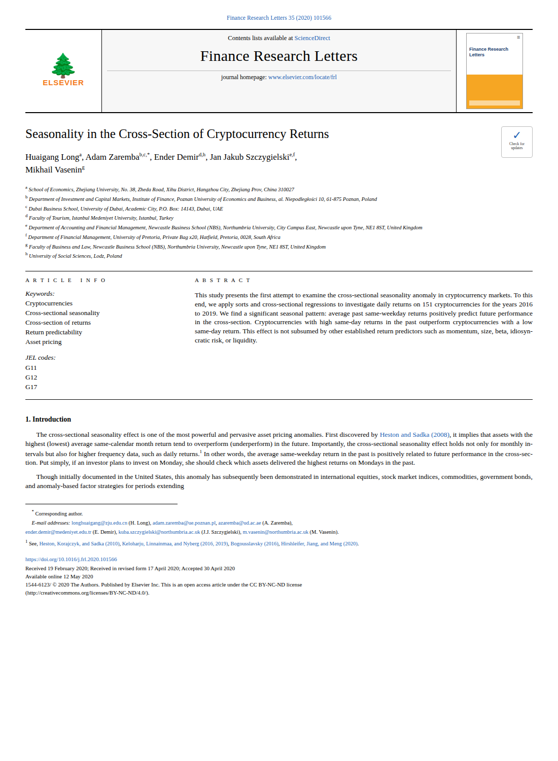Finance Research Letters 35 (2020) 101566
🌲
ELSEVIER
Contents lists available at ScienceDirect
Finance Research Letters
journal homepage: www.elsevier.com/locate/frl
☰
Finance Research
Letters
✓ Check for
updates
Seasonality in the Cross-Section of Cryptocurrency Returns
Huaigang Longa, Adam Zarembab,c,*, Ender Demird,h, Jan Jakub Szczygielskie,f,
Mikhail Vasening
a School of Economics, Zhejiang University, No. 38, Zheda Road, Xihu District, Hangzhou City, Zhejiang Prov, China 310027
b Department of Investment and Capital Markets, Institute of Finance, Poznan University of Economics and Business, al. Niepodległości 10, 61-875 Poznan, Poland
c Dubai Business School, University of Dubai, Academic City, P.O. Box: 14143, Dubai, UAE
d Faculty of Tourism, Istanbul Medeniyet University, Istanbul, Turkey
e Department of Accounting and Financial Management, Newcastle Business School (NBS), Northumbria University, City Campus East, Newcastle upon Tyne, NE1 8ST, United Kingdom
f Department of Financial Management, University of Pretoria, Private Bag x20, Hatfield, Pretoria, 0028, South Africa
g Faculty of Business and Law, Newcastle Business School (NBS), Northumbria University, Newcastle upon Tyne, NE1 8ST, United Kingdom
h University of Social Sciences, Lodz, Poland
A R T I C L E I N F O
Keywords:
Cryptocurrencies
Cross-sectional seasonality
Cross-section of returns
Return predictability
Asset pricing
JEL codes:
G11
G12
G17
A B S T R A C T
This study presents the first attempt to examine the cross-sectional seasonality anomaly in cryptocurrency markets. To this end, we apply sorts and cross-sectional regressions to investigate daily returns on 151 cryptocurrencies for the years 2016 to 2019. We find a significant seasonal pattern: average past same-weekday returns positively predict future performance in the cross-section. Cryptocurrencies with high same-day returns in the past outperform cryptocurrencies with a low same-day return. This effect is not subsumed by other established return predictors such as momentum, size, beta, idiosyncratic risk, or liquidity.
1. Introduction
The cross-sectional seasonality effect is one of the most powerful and pervasive asset pricing anomalies. First discovered by Heston and Sadka (2008), it implies that assets with the highest (lowest) average same-calendar month return tend to overperform (underperform) in the future. Importantly, the cross-sectional seasonality effect holds not only for monthly intervals but also for higher frequency data, such as daily returns.1 In other words, the average same-weekday return in the past is positively related to future performance in the cross-section. Put simply, if an investor plans to invest on Monday, she should check which assets delivered the highest returns on Mondays in the past.
Though initially documented in the United States, this anomaly has subsequently been demonstrated in international equities, stock market indices, commodities, government bonds, and anomaly-based factor strategies for periods extending
* Corresponding author.
E-mail addresses: longhuaigang@zju.edu.cn (H. Long), adam.zaremba@ue.poznan.pl, azaremba@ud.ac.ae (A. Zaremba),
ender.demir@medeniyet.edu.tr (E. Demir), kuba.szczygielski@northumbria.ac.uk (J.J. Szczygielski), m.vasenin@northumbria.ac.uk (M. Vasenin).
1 See, Heston, Korajczyk, and Sadka (2010), Keloharju, Linnainmaa, and Nyberg (2016, 2019), Bogousslavsky (2016), Hirshleifer, Jiang, and Meng (2020).
https://doi.org/10.1016/j.frl.2020.101566
Received 19 February 2020; Received in revised form 17 April 2020; Accepted 30 April 2020
Available online 12 May 2020
1544-6123/ © 2020 The Authors. Published by Elsevier Inc. This is an open access article under the CC BY-NC-ND license
(http://creativecommons.org/licenses/BY-NC-ND/4.0/).